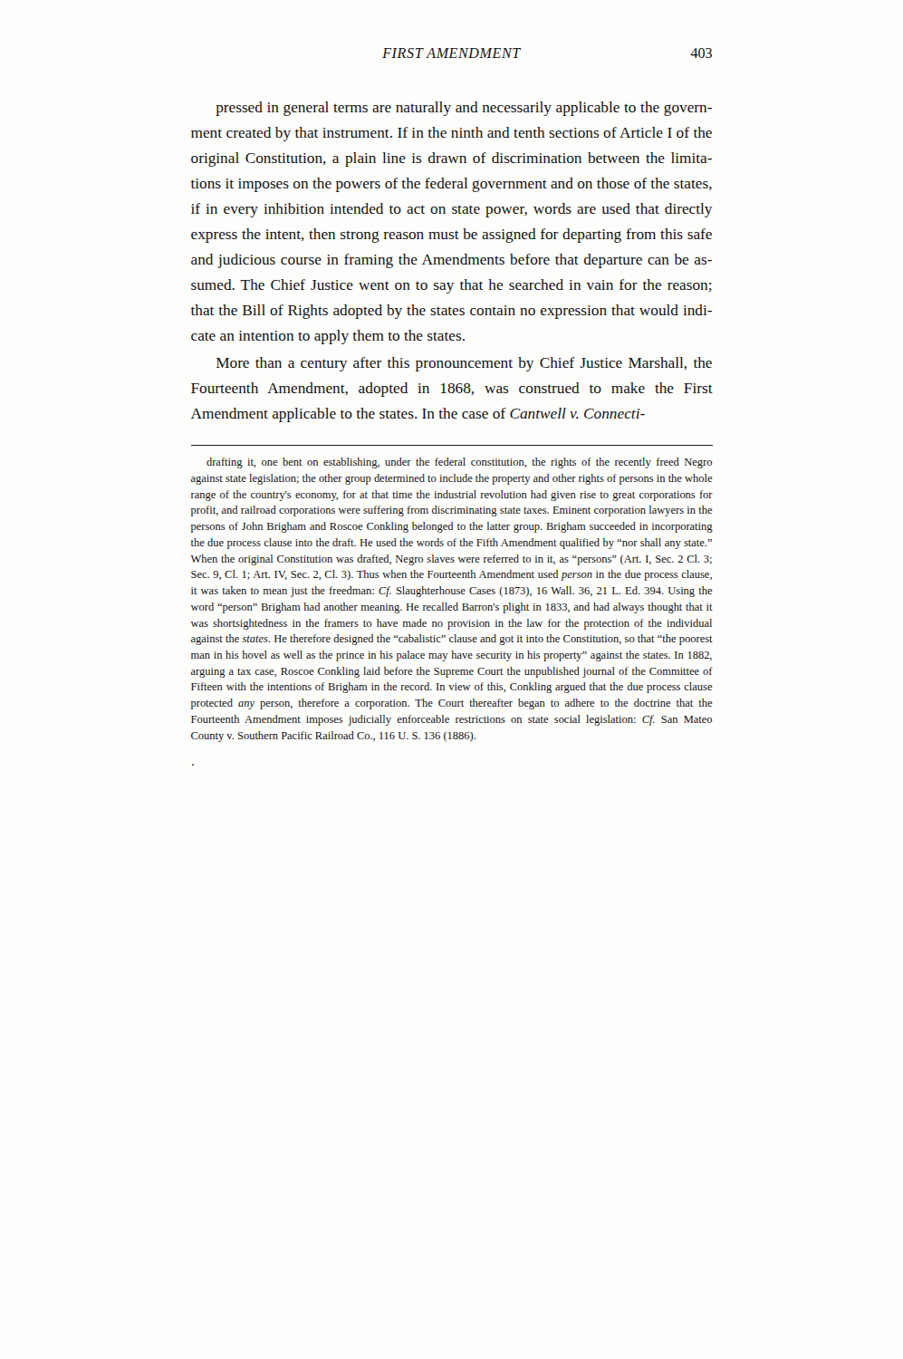FIRST AMENDMENT 403
pressed in general terms are naturally and necessarily applicable to the government created by that instrument. If in the ninth and tenth sections of Article I of the original Constitution, a plain line is drawn of discrimination between the limitations it imposes on the powers of the federal government and on those of the states, if in every inhibition intended to act on state power, words are used that directly express the intent, then strong reason must be assigned for departing from this safe and judicious course in framing the Amendments before that departure can be assumed. The Chief Justice went on to say that he searched in vain for the reason; that the Bill of Rights adopted by the states contain no expression that would indicate an intention to apply them to the states.
More than a century after this pronouncement by Chief Justice Marshall, the Fourteenth Amendment, adopted in 1868, was construed to make the First Amendment applicable to the states. In the case of Cantwell v. Connecti-
drafting it, one bent on establishing, under the federal constitution, the rights of the recently freed Negro against state legislation; the other group determined to include the property and other rights of persons in the whole range of the country's economy, for at that time the industrial revolution had given rise to great corporations for profit, and railroad corporations were suffering from discriminating state taxes. Eminent corporation lawyers in the persons of John Brigham and Roscoe Conkling belonged to the latter group. Brigham succeeded in incorporating the due process clause into the draft. He used the words of the Fifth Amendment qualified by “nor shall any state.” When the original Constitution was drafted, Negro slaves were referred to in it, as “persons” (Art. I, Sec. 2 Cl. 3; Sec. 9, Cl. 1; Art. IV, Sec. 2, Cl. 3). Thus when the Fourteenth Amendment used person in the due process clause, it was taken to mean just the freedman: Cf. Slaughterhouse Cases (1873), 16 Wall. 36, 21 L. Ed. 394. Using the word “person” Brigham had another meaning. He recalled Barron's plight in 1833, and had always thought that it was shortsightedness in the framers to have made no provision in the law for the protection of the individual against the states. He therefore designed the “cabalistic” clause and got it into the Constitution, so that “the poorest man in his hovel as well as the prince in his palace may have security in his property” against the states. In 1882, arguing a tax case, Roscoe Conkling laid before the Supreme Court the unpublished journal of the Committee of Fifteen with the intentions of Brigham in the record. In view of this, Conkling argued that the due process clause protected any person, therefore a corporation. The Court thereafter began to adhere to the doctrine that the Fourteenth Amendment imposes judicially enforceable restrictions on state social legislation: Cf. San Mateo County v. Southern Pacific Railroad Co., 116 U. S. 136 (1886).
·